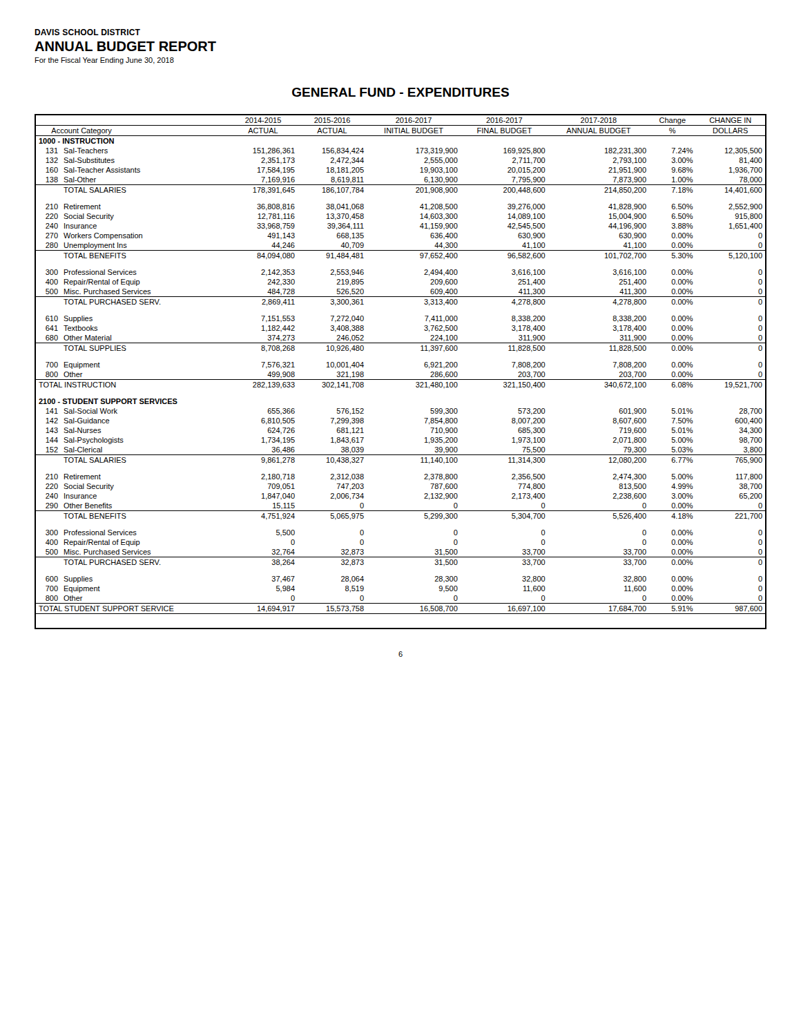DAVIS SCHOOL DISTRICT
ANNUAL BUDGET REPORT
For the Fiscal Year Ending June 30, 2018
GENERAL FUND - EXPENDITURES
| | 2014-2015 | 2015-2016 | 2016-2017 | 2016-2017 | 2017-2018 | Change | CHANGE IN |
| --- | --- | --- | --- | --- | --- | --- | --- |
| Account Category | ACTUAL | ACTUAL | INITIAL BUDGET | FINAL BUDGET | ANNUAL BUDGET | % | DOLLARS |
| 1000 - INSTRUCTION |
| 131 | Sal-Teachers | 151,286,361 | 156,834,424 | 173,319,900 | 169,925,800 | 182,231,300 | 7.24% | 12,305,500 |
| 132 | Sal-Substitutes | 2,351,173 | 2,472,344 | 2,555,000 | 2,711,700 | 2,793,100 | 3.00% | 81,400 |
| 160 | Sal-Teacher Assistants | 17,584,195 | 18,181,205 | 19,903,100 | 20,015,200 | 21,951,900 | 9.68% | 1,936,700 |
| 138 | Sal-Other | 7,169,916 | 8,619,811 | 6,130,900 | 7,795,900 | 7,873,900 | 1.00% | 78,000 |
| | TOTAL SALARIES | 178,391,645 | 186,107,784 | 201,908,900 | 200,448,600 | 214,850,200 | 7.18% | 14,401,600 |
| 210 | Retirement | 36,808,816 | 38,041,068 | 41,208,500 | 39,276,000 | 41,828,900 | 6.50% | 2,552,900 |
| 220 | Social Security | 12,781,116 | 13,370,458 | 14,603,300 | 14,089,100 | 15,004,900 | 6.50% | 915,800 |
| 240 | Insurance | 33,968,759 | 39,364,111 | 41,159,900 | 42,545,500 | 44,196,900 | 3.88% | 1,651,400 |
| 270 | Workers Compensation | 491,143 | 668,135 | 636,400 | 630,900 | 630,900 | 0.00% | 0 |
| 280 | Unemployment Ins | 44,246 | 40,709 | 44,300 | 41,100 | 41,100 | 0.00% | 0 |
| | TOTAL BENEFITS | 84,094,080 | 91,484,481 | 97,652,400 | 96,582,600 | 101,702,700 | 5.30% | 5,120,100 |
| 300 | Professional Services | 2,142,353 | 2,553,946 | 2,494,400 | 3,616,100 | 3,616,100 | 0.00% | 0 |
| 400 | Repair/Rental of Equip | 242,330 | 219,895 | 209,600 | 251,400 | 251,400 | 0.00% | 0 |
| 500 | Misc. Purchased Services | 484,728 | 526,520 | 609,400 | 411,300 | 411,300 | 0.00% | 0 |
| | TOTAL PURCHASED SERV. | 2,869,411 | 3,300,361 | 3,313,400 | 4,278,800 | 4,278,800 | 0.00% | 0 |
| 610 | Supplies | 7,151,553 | 7,272,040 | 7,411,000 | 8,338,200 | 8,338,200 | 0.00% | 0 |
| 641 | Textbooks | 1,182,442 | 3,408,388 | 3,762,500 | 3,178,400 | 3,178,400 | 0.00% | 0 |
| 680 | Other Material | 374,273 | 246,052 | 224,100 | 311,900 | 311,900 | 0.00% | 0 |
| | TOTAL SUPPLIES | 8,708,268 | 10,926,480 | 11,397,600 | 11,828,500 | 11,828,500 | 0.00% | 0 |
| 700 | Equipment | 7,576,321 | 10,001,404 | 6,921,200 | 7,808,200 | 7,808,200 | 0.00% | 0 |
| 800 | Other | 499,908 | 321,198 | 286,600 | 203,700 | 203,700 | 0.00% | 0 |
| TOTAL INSTRUCTION | 282,139,633 | 302,141,708 | 321,480,100 | 321,150,400 | 340,672,100 | 6.08% | 19,521,700 |
| 2100 - STUDENT SUPPORT SERVICES |
| 141 | Sal-Social Work | 655,366 | 576,152 | 599,300 | 573,200 | 601,900 | 5.01% | 28,700 |
| 142 | Sal-Guidance | 6,810,505 | 7,299,398 | 7,854,800 | 8,007,200 | 8,607,600 | 7.50% | 600,400 |
| 143 | Sal-Nurses | 624,726 | 681,121 | 710,900 | 685,300 | 719,600 | 5.01% | 34,300 |
| 144 | Sal-Psychologists | 1,734,195 | 1,843,617 | 1,935,200 | 1,973,100 | 2,071,800 | 5.00% | 98,700 |
| 152 | Sal-Clerical | 36,486 | 38,039 | 39,900 | 75,500 | 79,300 | 5.03% | 3,800 |
| | TOTAL SALARIES | 9,861,278 | 10,438,327 | 11,140,100 | 11,314,300 | 12,080,200 | 6.77% | 765,900 |
| 210 | Retirement | 2,180,718 | 2,312,038 | 2,378,800 | 2,356,500 | 2,474,300 | 5.00% | 117,800 |
| 220 | Social Security | 709,051 | 747,203 | 787,600 | 774,800 | 813,500 | 4.99% | 38,700 |
| 240 | Insurance | 1,847,040 | 2,006,734 | 2,132,900 | 2,173,400 | 2,238,600 | 3.00% | 65,200 |
| 290 | Other Benefits | 15,115 | 0 | 0 | 0 | 0 | 0.00% | 0 |
| | TOTAL BENEFITS | 4,751,924 | 5,065,975 | 5,299,300 | 5,304,700 | 5,526,400 | 4.18% | 221,700 |
| 300 | Professional Services | 5,500 | 0 | 0 | 0 | 0 | 0.00% | 0 |
| 400 | Repair/Rental of Equip | 0 | 0 | 0 | 0 | 0 | 0.00% | 0 |
| 500 | Misc. Purchased Services | 32,764 | 32,873 | 31,500 | 33,700 | 33,700 | 0.00% | 0 |
| | TOTAL PURCHASED SERV. | 38,264 | 32,873 | 31,500 | 33,700 | 33,700 | 0.00% | 0 |
| 600 | Supplies | 37,467 | 28,064 | 28,300 | 32,800 | 32,800 | 0.00% | 0 |
| 700 | Equipment | 5,984 | 8,519 | 9,500 | 11,600 | 11,600 | 0.00% | 0 |
| 800 | Other | 0 | 0 | 0 | 0 | 0 | 0.00% | 0 |
| TOTAL STUDENT SUPPORT SERVICE | 14,694,917 | 15,573,758 | 16,508,700 | 16,697,100 | 17,684,700 | 5.91% | 987,600 |
6